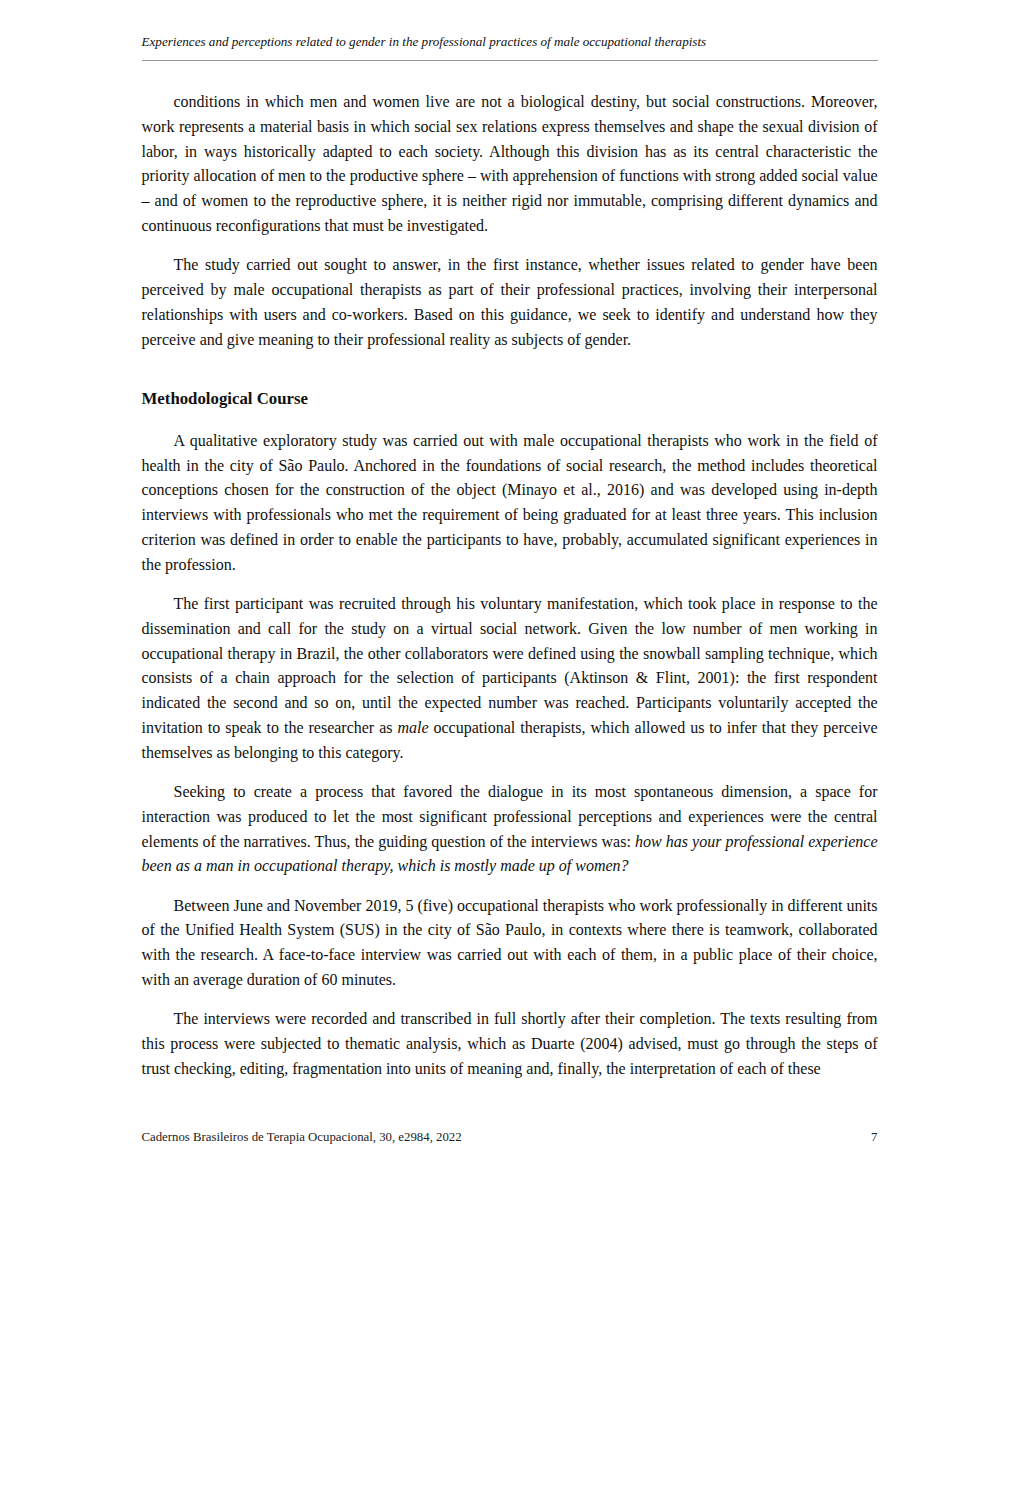Experiences and perceptions related to gender in the professional practices of male occupational therapists
conditions in which men and women live are not a biological destiny, but social constructions. Moreover, work represents a material basis in which social sex relations express themselves and shape the sexual division of labor, in ways historically adapted to each society. Although this division has as its central characteristic the priority allocation of men to the productive sphere – with apprehension of functions with strong added social value – and of women to the reproductive sphere, it is neither rigid nor immutable, comprising different dynamics and continuous reconfigurations that must be investigated.
The study carried out sought to answer, in the first instance, whether issues related to gender have been perceived by male occupational therapists as part of their professional practices, involving their interpersonal relationships with users and co-workers. Based on this guidance, we seek to identify and understand how they perceive and give meaning to their professional reality as subjects of gender.
Methodological Course
A qualitative exploratory study was carried out with male occupational therapists who work in the field of health in the city of São Paulo. Anchored in the foundations of social research, the method includes theoretical conceptions chosen for the construction of the object (Minayo et al., 2016) and was developed using in-depth interviews with professionals who met the requirement of being graduated for at least three years. This inclusion criterion was defined in order to enable the participants to have, probably, accumulated significant experiences in the profession.
The first participant was recruited through his voluntary manifestation, which took place in response to the dissemination and call for the study on a virtual social network. Given the low number of men working in occupational therapy in Brazil, the other collaborators were defined using the snowball sampling technique, which consists of a chain approach for the selection of participants (Aktinson & Flint, 2001): the first respondent indicated the second and so on, until the expected number was reached. Participants voluntarily accepted the invitation to speak to the researcher as male occupational therapists, which allowed us to infer that they perceive themselves as belonging to this category.
Seeking to create a process that favored the dialogue in its most spontaneous dimension, a space for interaction was produced to let the most significant professional perceptions and experiences were the central elements of the narratives. Thus, the guiding question of the interviews was: how has your professional experience been as a man in occupational therapy, which is mostly made up of women?
Between June and November 2019, 5 (five) occupational therapists who work professionally in different units of the Unified Health System (SUS) in the city of São Paulo, in contexts where there is teamwork, collaborated with the research. A face-to-face interview was carried out with each of them, in a public place of their choice, with an average duration of 60 minutes.
The interviews were recorded and transcribed in full shortly after their completion. The texts resulting from this process were subjected to thematic analysis, which as Duarte (2004) advised, must go through the steps of trust checking, editing, fragmentation into units of meaning and, finally, the interpretation of each of these
Cadernos Brasileiros de Terapia Ocupacional, 30, e2984, 2022 7